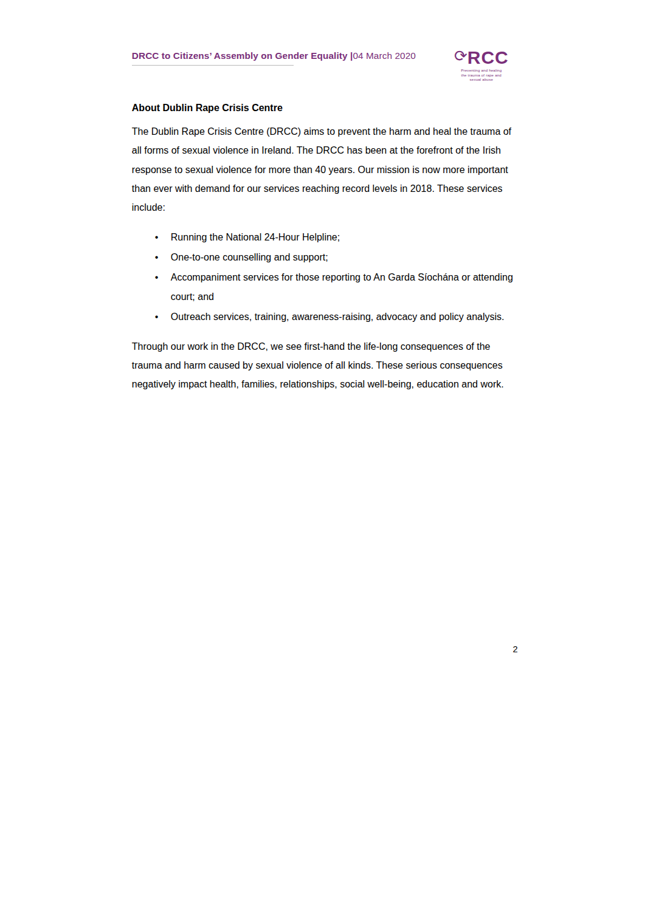DRCC to Citizens’ Assembly on Gender Equality |04 March 2020
⟳RCC
Preventing and healing
the trauma of rape and
sexual abuse
About Dublin Rape Crisis Centre
The Dublin Rape Crisis Centre (DRCC) aims to prevent the harm and heal the trauma of all forms of sexual violence in Ireland. The DRCC has been at the forefront of the Irish response to sexual violence for more than 40 years. Our mission is now more important than ever with demand for our services reaching record levels in 2018. These services include:
Running the National 24-Hour Helpline;
One-to-one counselling and support;
Accompaniment services for those reporting to An Garda Síochána or attending court; and
Outreach services, training, awareness-raising, advocacy and policy analysis.
Through our work in the DRCC, we see first-hand the life-long consequences of the trauma and harm caused by sexual violence of all kinds. These serious consequences negatively impact health, families, relationships, social well-being, education and work.
2